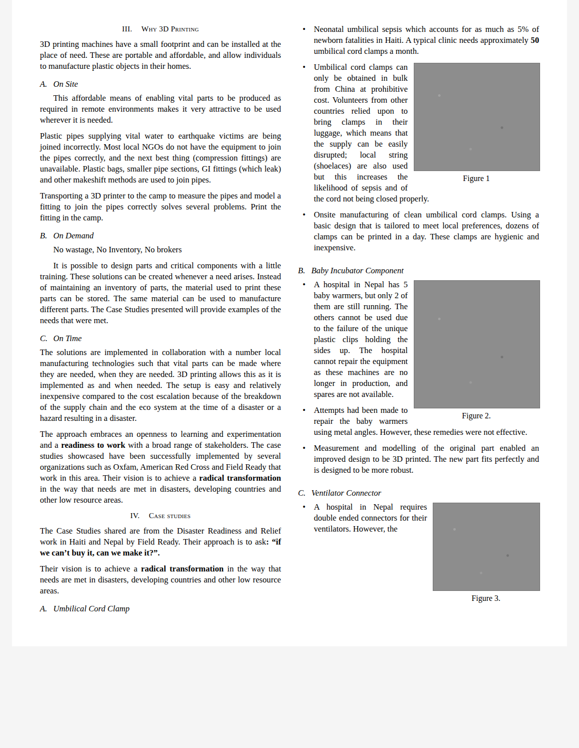III. Why 3D Printing
3D printing machines have a small footprint and can be installed at the place of need. These are portable and affordable, and allow individuals to manufacture plastic objects in their homes.
A. On Site
This affordable means of enabling vital parts to be produced as required in remote environments makes it very attractive to be used wherever it is needed.
Plastic pipes supplying vital water to earthquake victims are being joined incorrectly. Most local NGOs do not have the equipment to join the pipes correctly, and the next best thing (compression fittings) are unavailable. Plastic bags, smaller pipe sections, GI fittings (which leak) and other makeshift methods are used to join pipes.
Transporting a 3D printer to the camp to measure the pipes and model a fitting to join the pipes correctly solves several problems. Print the fitting in the camp.
B. On Demand
No wastage, No Inventory, No brokers
It is possible to design parts and critical components with a little training. These solutions can be created whenever a need arises. Instead of maintaining an inventory of parts, the material used to print these parts can be stored. The same material can be used to manufacture different parts. The Case Studies presented will provide examples of the needs that were met.
C. On Time
The solutions are implemented in collaboration with a number local manufacturing technologies such that vital parts can be made where they are needed, when they are needed. 3D printing allows this as it is implemented as and when needed. The setup is easy and relatively inexpensive compared to the cost escalation because of the breakdown of the supply chain and the eco system at the time of a disaster or a hazard resulting in a disaster.
The approach embraces an openness to learning and experimentation and a readiness to work with a broad range of stakeholders. The case studies showcased have been successfully implemented by several organizations such as Oxfam, American Red Cross and Field Ready that work in this area. Their vision is to achieve a radical transformation in the way that needs are met in disasters, developing countries and other low resource areas.
IV. Case studies
The Case Studies shared are from the Disaster Readiness and Relief work in Haiti and Nepal by Field Ready. Their approach is to ask: “if we can’t buy it, can we make it?”.
Their vision is to achieve a radical transformation in the way that needs are met in disasters, developing countries and other low resource areas.
A. Umbilical Cord Clamp
Neonatal umbilical sepsis which accounts for as much as 5% of newborn fatalities in Haiti. A typical clinic needs approximately 50 umbilical cord clamps a month.
Figure 1
Umbilical cord clamps can only be obtained in bulk from China at prohibitive cost. Volunteers from other countries relied upon to bring clamps in their luggage, which means that the supply can be easily disrupted; local string (shoelaces) are also used but this increases the likelihood of sepsis and of the cord not being closed properly.
Onsite manufacturing of clean umbilical cord clamps. Using a basic design that is tailored to meet local preferences, dozens of clamps can be printed in a day. These clamps are hygienic and inexpensive.
B. Baby Incubator Component
Figure 2.
A hospital in Nepal has 5 baby warmers, but only 2 of them are still running. The others cannot be used due to the failure of the unique plastic clips holding the sides up. The hospital cannot repair the equipment as these machines are no longer in production, and spares are not available.
Attempts had been made to repair the baby warmers using metal angles. However, these remedies were not effective.
Measurement and modelling of the original part enabled an improved design to be 3D printed. The new part fits perfectly and is designed to be more robust.
C. Ventilator Connector
Figure 3.
A hospital in Nepal requires double ended connectors for their ventilators. However, the